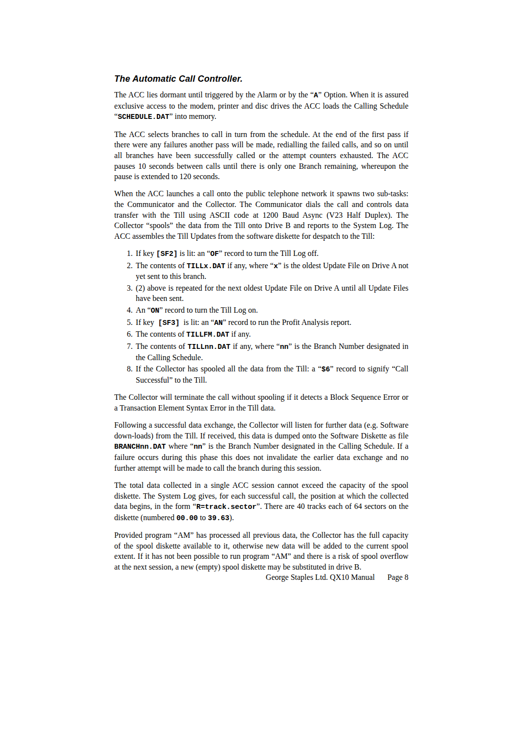The Automatic Call Controller.
The ACC lies dormant until triggered by the Alarm or by the “A” Option. When it is assured exclusive access to the modem, printer and disc drives the ACC loads the Calling Schedule “SCHEDULE.DAT” into memory.
The ACC selects branches to call in turn from the schedule. At the end of the first pass if there were any failures another pass will be made, redialling the failed calls, and so on until all branches have been successfully called or the attempt counters exhausted. The ACC pauses 10 seconds between calls until there is only one Branch remaining, whereupon the pause is extended to 120 seconds.
When the ACC launches a call onto the public telephone network it spawns two sub-tasks: the Communicator and the Collector. The Communicator dials the call and controls data transfer with the Till using ASCII code at 1200 Baud Async (V23 Half Duplex). The Collector “spools” the data from the Till onto Drive B and reports to the System Log. The ACC assembles the Till Updates from the software diskette for despatch to the Till:
If key [SF2] is lit: an “OF” record to turn the Till Log off.
The contents of TILLx.DAT if any, where “x” is the oldest Update File on Drive A not yet sent to this branch.
(2) above is repeated for the next oldest Update File on Drive A until all Update Files have been sent.
An “ON” record to turn the Till Log on.
If key [SF3] is lit: an “AN” record to run the Profit Analysis report.
The contents of TILLFM.DAT if any.
The contents of TILLnn.DAT if any, where “nn” is the Branch Number designated in the Calling Schedule.
If the Collector has spooled all the data from the Till: a “$6” record to signify “Call Successful” to the Till.
The Collector will terminate the call without spooling if it detects a Block Sequence Error or a Transaction Element Syntax Error in the Till data.
Following a successful data exchange, the Collector will listen for further data (e.g. Software down-loads) from the Till. If received, this data is dumped onto the Software Diskette as file BRANCHnn.DAT where “nn” is the Branch Number designated in the Calling Schedule. If a failure occurs during this phase this does not invalidate the earlier data exchange and no further attempt will be made to call the branch during this session.
The total data collected in a single ACC session cannot exceed the capacity of the spool diskette. The System Log gives, for each successful call, the position at which the collected data begins, in the form “R=track.sector”. There are 40 tracks each of 64 sectors on the diskette (numbered 00.00 to 39.63).
Provided program “AM” has processed all previous data, the Collector has the full capacity of the spool diskette available to it, otherwise new data will be added to the current spool extent. If it has not been possible to run program “AM” and there is a risk of spool overflow at the next session, a new (empty) spool diskette may be substituted in drive B.
George Staples Ltd. QX10 ManualPage 8